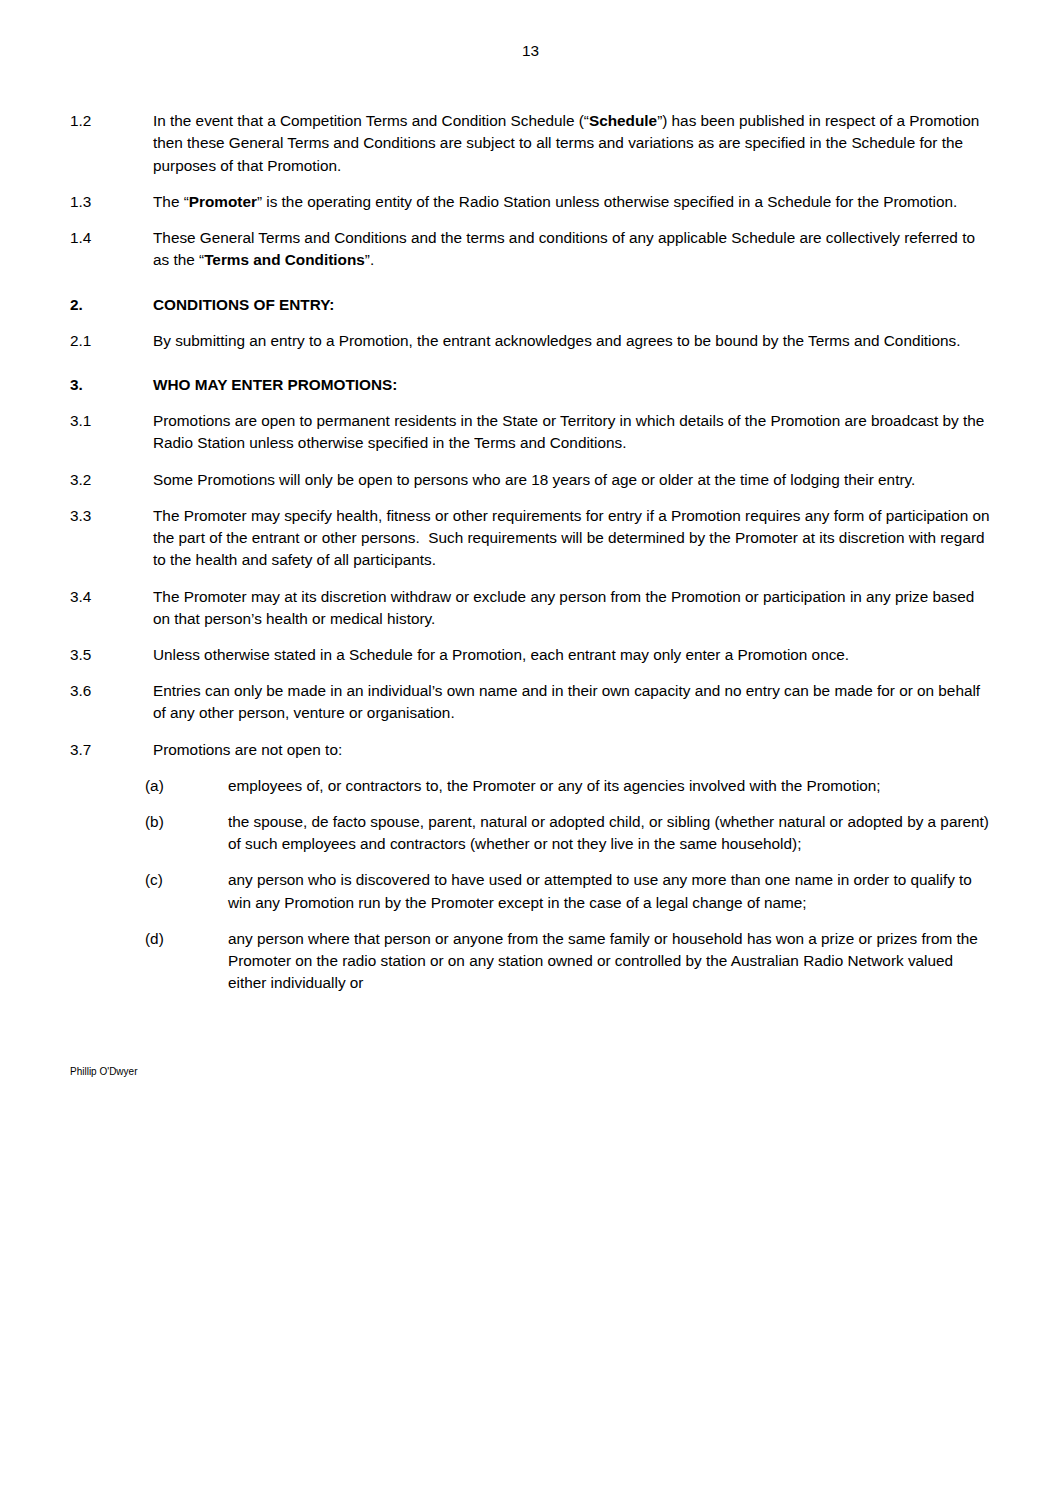13
1.2
In the event that a Competition Terms and Condition Schedule (“Schedule”) has been published in respect of a Promotion then these General Terms and Conditions are subject to all terms and variations as are specified in the Schedule for the purposes of that Promotion.
1.3
The “Promoter” is the operating entity of the Radio Station unless otherwise specified in a Schedule for the Promotion.
1.4
These General Terms and Conditions and the terms and conditions of any applicable Schedule are collectively referred to as the “Terms and Conditions”.
2.
CONDITIONS OF ENTRY:
2.1
By submitting an entry to a Promotion, the entrant acknowledges and agrees to be bound by the Terms and Conditions.
3.
WHO MAY ENTER PROMOTIONS:
3.1
Promotions are open to permanent residents in the State or Territory in which details of the Promotion are broadcast by the Radio Station unless otherwise specified in the Terms and Conditions.
3.2
Some Promotions will only be open to persons who are 18 years of age or older at the time of lodging their entry.
3.3
The Promoter may specify health, fitness or other requirements for entry if a Promotion requires any form of participation on the part of the entrant or other persons. Such requirements will be determined by the Promoter at its discretion with regard to the health and safety of all participants.
3.4
The Promoter may at its discretion withdraw or exclude any person from the Promotion or participation in any prize based on that person’s health or medical history.
3.5
Unless otherwise stated in a Schedule for a Promotion, each entrant may only enter a Promotion once.
3.6
Entries can only be made in an individual’s own name and in their own capacity and no entry can be made for or on behalf of any other person, venture or organisation.
3.7
Promotions are not open to:
(a)
employees of, or contractors to, the Promoter or any of its agencies involved with the Promotion;
(b)
the spouse, de facto spouse, parent, natural or adopted child, or sibling (whether natural or adopted by a parent) of such employees and contractors (whether or not they live in the same household);
(c)
any person who is discovered to have used or attempted to use any more than one name in order to qualify to win any Promotion run by the Promoter except in the case of a legal change of name;
(d)
any person where that person or anyone from the same family or household has won a prize or prizes from the Promoter on the radio station or on any station owned or controlled by the Australian Radio Network valued either individually or
Phillip O'Dwyer